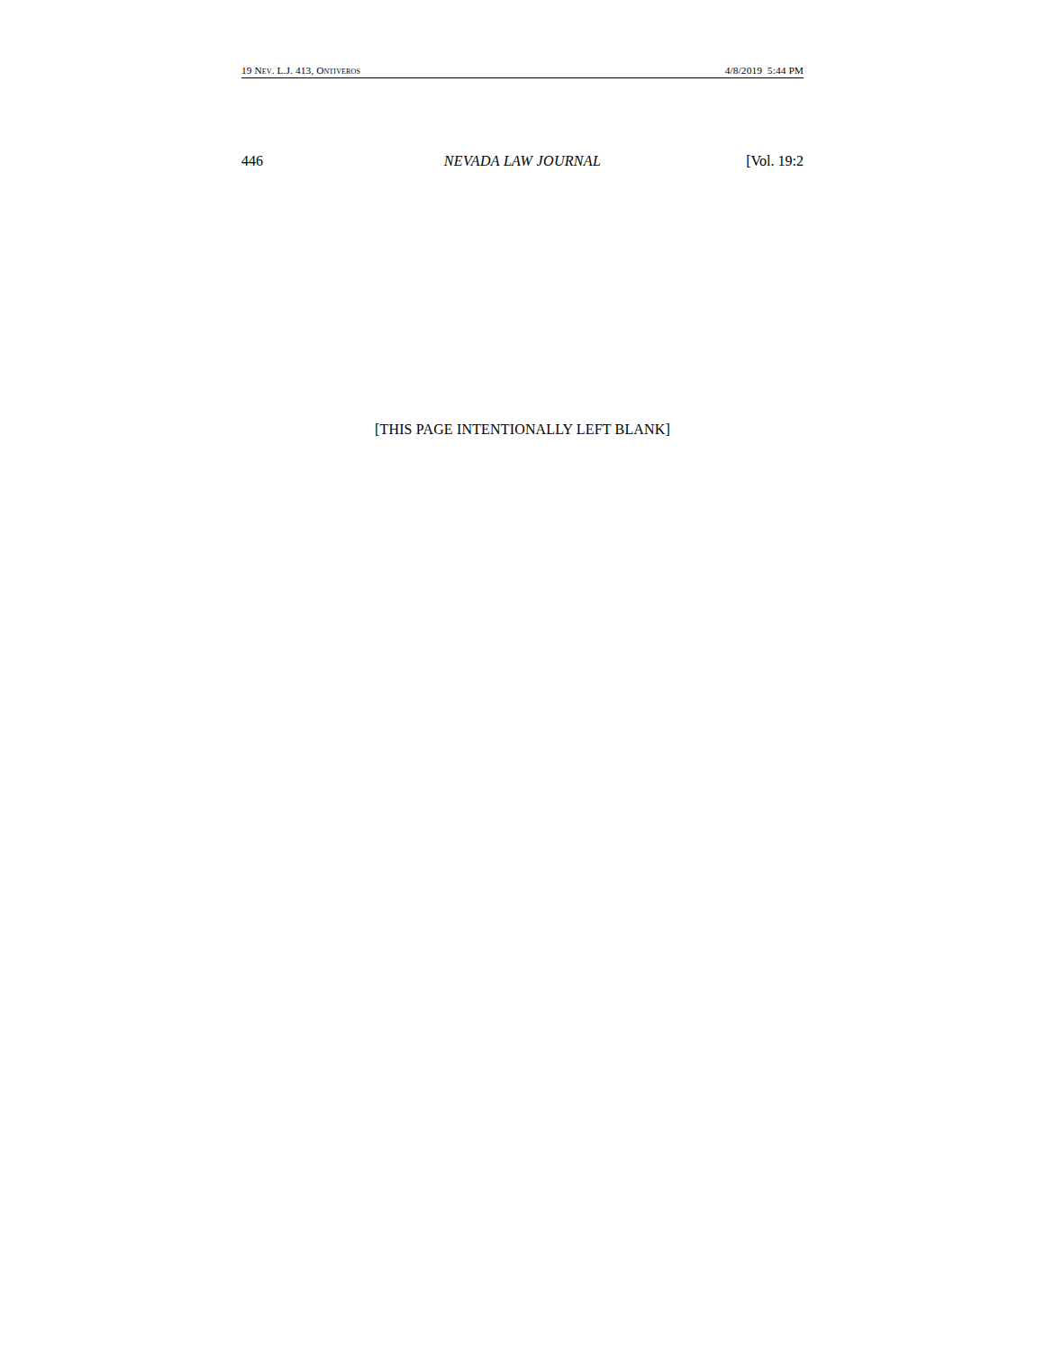19 Nev. L.J. 413, Ontiveros 4/8/2019 5:44 PM
446 NEVADA LAW JOURNAL [Vol. 19:2
[THIS PAGE INTENTIONALLY LEFT BLANK]